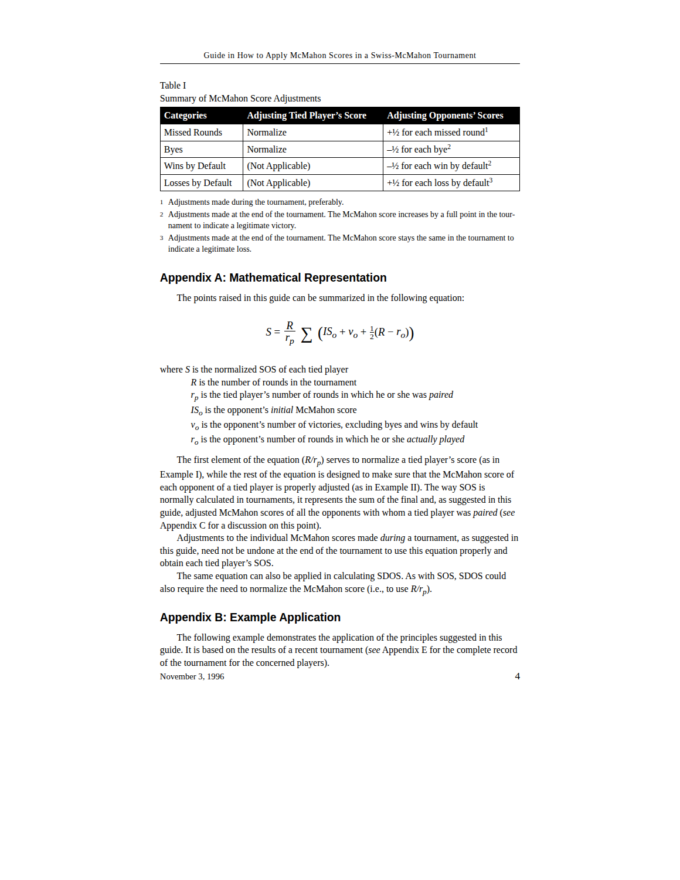Guide in How to Apply McMahon Scores in a Swiss-McMahon Tournament
Table I Summary of McMahon Score Adjustments
| Categories | Adjusting Tied Player’s Score | Adjusting Opponents’ Scores |
| --- | --- | --- |
| Missed Rounds | Normalize | +½ for each missed round 1 |
| Byes | Normalize | –½ for each bye 2 |
| Wins by Default | (Not Applicable) | –½ for each win by default 2 |
| Losses by Default | (Not Applicable) | +½ for each loss by default 3 |
1
Adjustments made during the tournament, preferably.
2
Adjustments made at the end of the tournament. The McMahon score increases by a full point in the tour-nament to indicate a legitimate victory.
3
Adjustments made at the end of the tournament. The McMahon score stays the same in the tournament toindicate a legitimate loss.
Appendix A: Mathematical Representation
The points raised in this guide can be summarized in the following equation:
S = Rrp ∑ (ISo + vo + 12(R − ro))
where S is the normalized SOS of each tied player
R is the number of rounds in the tournament
rp is the tied player’s number of rounds in which he or she was paired
ISo is the opponent’s initial McMahon score
vo is the opponent’s number of victories, excluding byes and wins by default
ro is the opponent’s number of rounds in which he or she actually played
The first element of the equation (R/rp) serves to normalize a tied player’s score (as in Example I), while the rest of the equation is designed to make sure that the McMahon score of each opponent of a tied player is properly adjusted (as in Example II). The way SOS is normally calculated in tournaments, it represents the sum of the final and, as suggested in this guide, adjusted McMahon scores of all the opponents with whom a tied player was paired (see Appendix C for a discussion on this point).
Adjustments to the individual McMahon scores made during a tournament, as suggested in this guide, need not be undone at the end of the tournament to use this equation properly and obtain each tied player’s SOS.
The same equation can also be applied in calculating SDOS. As with SOS, SDOS could also require the need to normalize the McMahon score (i.e., to use R/rp).
Appendix B: Example Application
The following example demonstrates the application of the principles suggested in this guide. It is based on the results of a recent tournament (see Appendix E for the complete record of the tournament for the concerned players).
November 3, 1996 4